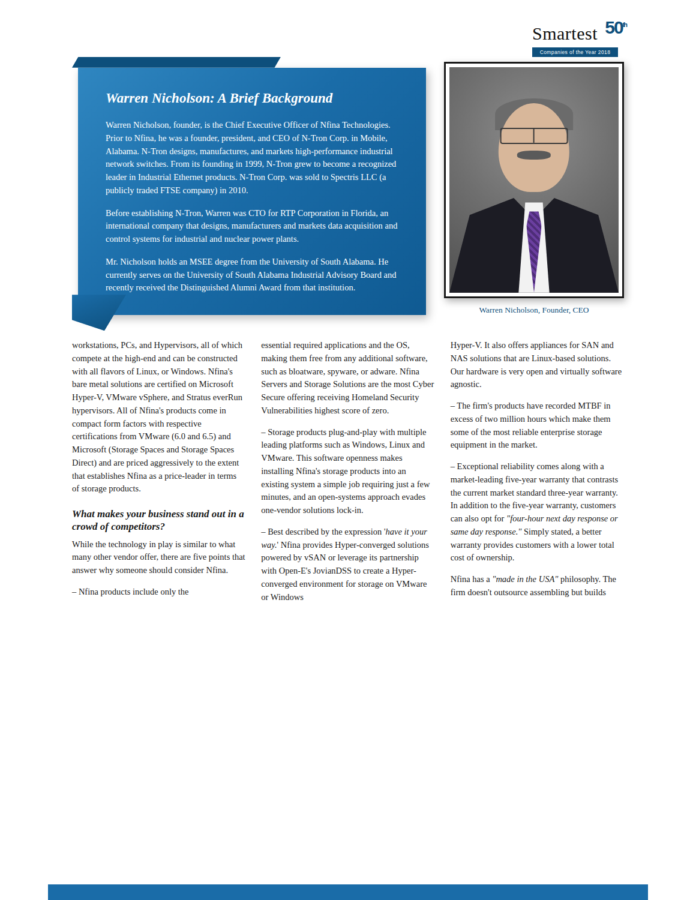50th
Smartest
Companies of the Year 2018
Warren Nicholson: A Brief Background
Warren Nicholson, founder, is the Chief Executive Officer of Nfina Technologies. Prior to Nfina, he was a founder, president, and CEO of N-Tron Corp. in Mobile, Alabama. N-Tron designs, manufactures, and markets high-performance industrial network switches. From its founding in 1999, N-Tron grew to become a recognized leader in Industrial Ethernet products. N-Tron Corp. was sold to Spectris LLC (a publicly traded FTSE company) in 2010.
Before establishing N-Tron, Warren was CTO for RTP Corporation in Florida, an international company that designs, manufacturers and markets data acquisition and control systems for industrial and nuclear power plants.
Mr. Nicholson holds an MSEE degree from the University of South Alabama. He currently serves on the University of South Alabama Industrial Advisory Board and recently received the Distinguished Alumni Award from that institution.
Warren Nicholson, Founder, CEO
workstations, PCs, and Hypervisors, all of which compete at the high-end and can be constructed with all flavors of Linux, or Windows. Nfina's bare metal solutions are certified on Microsoft Hyper-V, VMware vSphere, and Stratus everRun hypervisors. All of Nfina's products come in compact form factors with respective certifications from VMware (6.0 and 6.5) and Microsoft (Storage Spaces and Storage Spaces Direct) and are priced aggressively to the extent that establishes Nfina as a price-leader in terms of storage products.
What makes your business stand out in a crowd of competitors?
While the technology in play is similar to what many other vendor offer, there are five points that answer why someone should consider Nfina.
– Nfina products include only the
essential required applications and the OS, making them free from any additional software, such as bloatware, spyware, or adware. Nfina Servers and Storage Solutions are the most Cyber Secure offering receiving Homeland Security Vulnerabilities highest score of zero.
– Storage products plug-and-play with multiple leading platforms such as Windows, Linux and VMware. This software openness makes installing Nfina's storage products into an existing system a simple job requiring just a few minutes, and an open-systems approach evades one-vendor solutions lock-in.
– Best described by the expression 'have it your way.' Nfina provides Hyper-converged solutions powered by vSAN or leverage its partnership with Open-E's JovianDSS to create a Hyper-converged environment for storage on VMware or Windows
Hyper-V. It also offers appliances for SAN and NAS solutions that are Linux-based solutions. Our hardware is very open and virtually software agnostic.
– The firm's products have recorded MTBF in excess of two million hours which make them some of the most reliable enterprise storage equipment in the market.
– Exceptional reliability comes along with a market-leading five-year warranty that contrasts the current market standard three-year warranty. In addition to the five-year warranty, customers can also opt for "four-hour next day response or same day response." Simply stated, a better warranty provides customers with a lower total cost of ownership.
Nfina has a "made in the USA" philosophy. The firm doesn't outsource assembling but builds